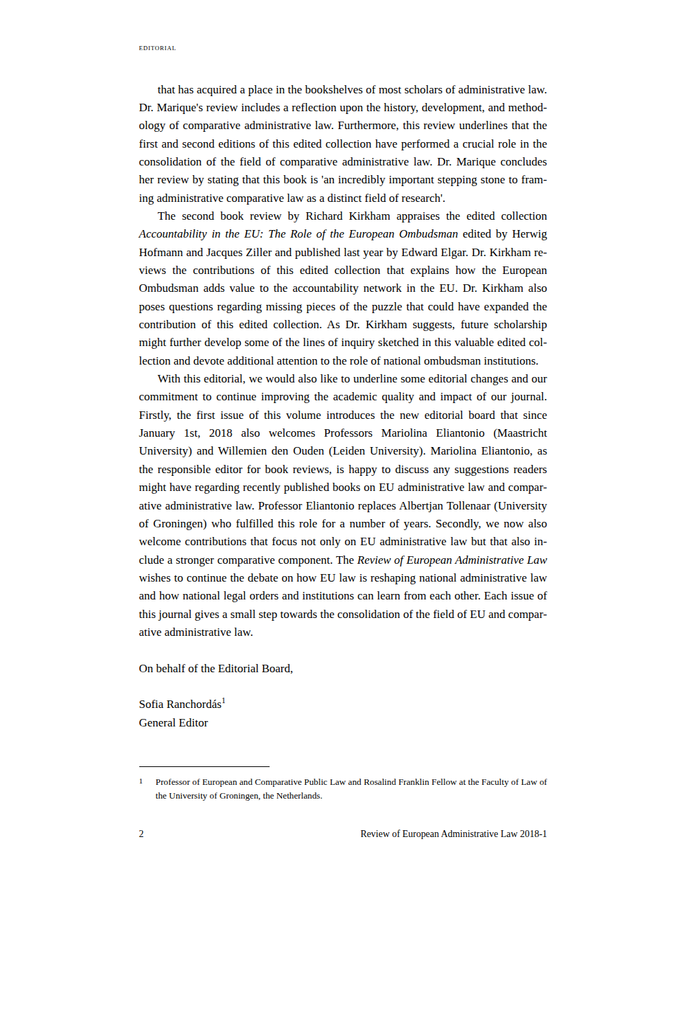Editorial
that has acquired a place in the bookshelves of most scholars of administrative law. Dr. Marique's review includes a reflection upon the history, development, and methodology of comparative administrative law. Furthermore, this review underlines that the first and second editions of this edited collection have performed a crucial role in the consolidation of the field of comparative administrative law. Dr. Marique concludes her review by stating that this book is 'an incredibly important stepping stone to framing administrative comparative law as a distinct field of research'.
The second book review by Richard Kirkham appraises the edited collection Accountability in the EU: The Role of the European Ombudsman edited by Herwig Hofmann and Jacques Ziller and published last year by Edward Elgar. Dr. Kirkham reviews the contributions of this edited collection that explains how the European Ombudsman adds value to the accountability network in the EU. Dr. Kirkham also poses questions regarding missing pieces of the puzzle that could have expanded the contribution of this edited collection. As Dr. Kirkham suggests, future scholarship might further develop some of the lines of inquiry sketched in this valuable edited collection and devote additional attention to the role of national ombudsman institutions.
With this editorial, we would also like to underline some editorial changes and our commitment to continue improving the academic quality and impact of our journal. Firstly, the first issue of this volume introduces the new editorial board that since January 1st, 2018 also welcomes Professors Mariolina Eliantonio (Maastricht University) and Willemien den Ouden (Leiden University). Mariolina Eliantonio, as the responsible editor for book reviews, is happy to discuss any suggestions readers might have regarding recently published books on EU administrative law and comparative administrative law. Professor Eliantonio replaces Albertjan Tollenaar (University of Groningen) who fulfilled this role for a number of years. Secondly, we now also welcome contributions that focus not only on EU administrative law but that also include a stronger comparative component. The Review of European Administrative Law wishes to continue the debate on how EU law is reshaping national administrative law and how national legal orders and institutions can learn from each other. Each issue of this journal gives a small step towards the consolidation of the field of EU and comparative administrative law.
On behalf of the Editorial Board,
Sofia Ranchordás1
General Editor
1 Professor of European and Comparative Public Law and Rosalind Franklin Fellow at the Faculty of Law of the University of Groningen, the Netherlands.
2 Review of European Administrative Law 2018-1